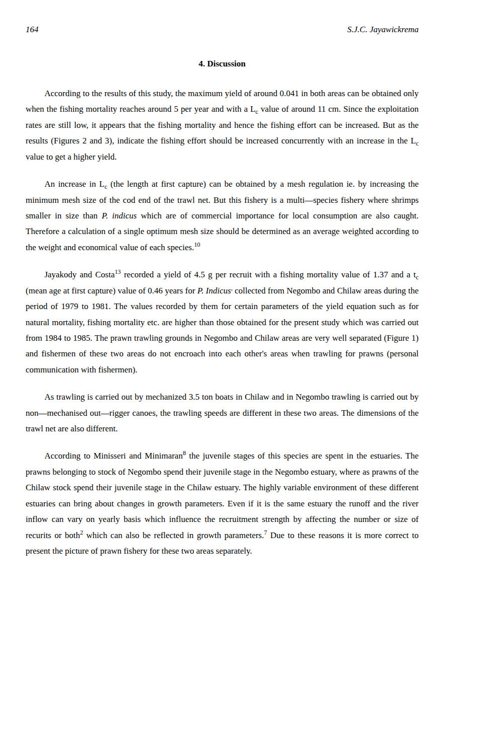164 S.J.C. Jayawickrema
4. Discussion
According to the results of this study, the maximum yield of around 0.041 in both areas can be obtained only when the fishing mortality reaches around 5 per year and with a Lc value of around 11 cm. Since the exploitation rates are still low, it appears that the fishing mortality and hence the fishing effort can be increased. But as the results (Figures 2 and 3), indicate the fishing effort should be increased concurrently with an increase in the Lc value to get a higher yield.
An increase in Lc (the length at first capture) can be obtained by a mesh regulation ie. by increasing the minimum mesh size of the cod end of the trawl net. But this fishery is a multi—species fishery where shrimps smaller in size than P. indicus which are of commercial importance for local consumption are also caught. Therefore a calculation of a single optimum mesh size should be determined as an average weighted according to the weight and economical value of each species.10
Jayakody and Costa13 recorded a yield of 4.5 g per recruit with a fishing mortality value of 1.37 and a tc (mean age at first capture) value of 0.46 years for P. Indicus, collected from Negombo and Chilaw areas during the period of 1979 to 1981. The values recorded by them for certain parameters of the yield equation such as for natural mortality, fishing mortality etc. are higher than those obtained for the present study which was carried out from 1984 to 1985. The prawn trawling grounds in Negombo and Chilaw areas are very well separated (Figure 1) and fishermen of these two areas do not encroach into each other's areas when trawling for prawns (personal communication with fishermen).
As trawling is carried out by mechanized 3.5 ton boats in Chilaw and in Negombo trawling is carried out by non—mechanised out—rigger canoes, the trawling speeds are different in these two areas. The dimensions of the trawl net are also different.
According to Minisseri and Minimaran8 the juvenile stages of this species are spent in the estuaries. The prawns belonging to stock of Negombo spend their juvenile stage in the Negombo estuary, where as prawns of the Chilaw stock spend their juvenile stage in the Chilaw estuary. The highly variable environment of these different estuaries can bring about changes in growth parameters. Even if it is the same estuary the runoff and the river inflow can vary on yearly basis which influence the recruitment strength by affecting the number or size of recurits or both2 which can also be reflected in growth parameters.7 Due to these reasons it is more correct to present the picture of prawn fishery for these two areas separately.